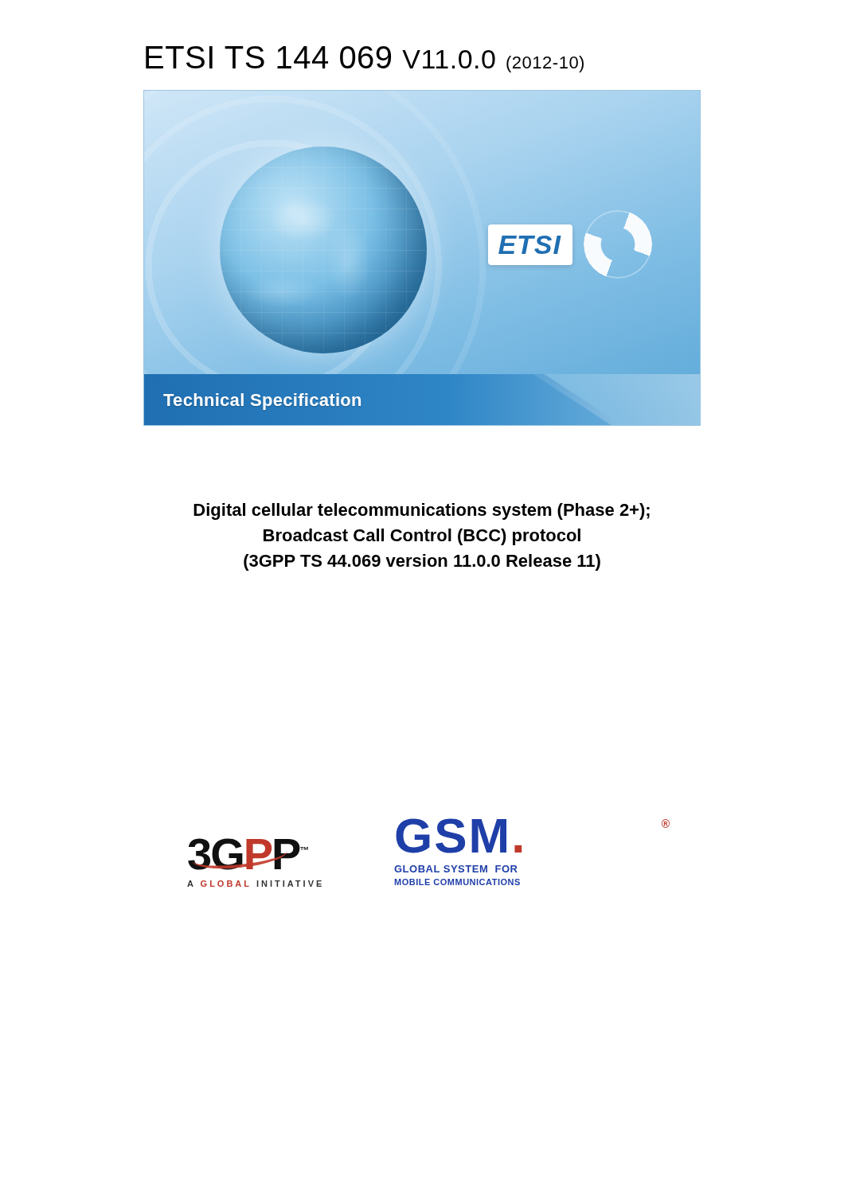ETSI TS 144 069 V11.0.0 (2012-10)
ETSI
Technical Specification
Digital cellular telecommunications system (Phase 2+);
Broadcast Call Control (BCC) protocol
(3GPP TS 44.069 version 11.0.0 Release 11)
3GPP™
A GLOBAL INITIATIVE
GSM.®
GLOBAL SYSTEM FOR
MOBILE COMMUNICATIONS